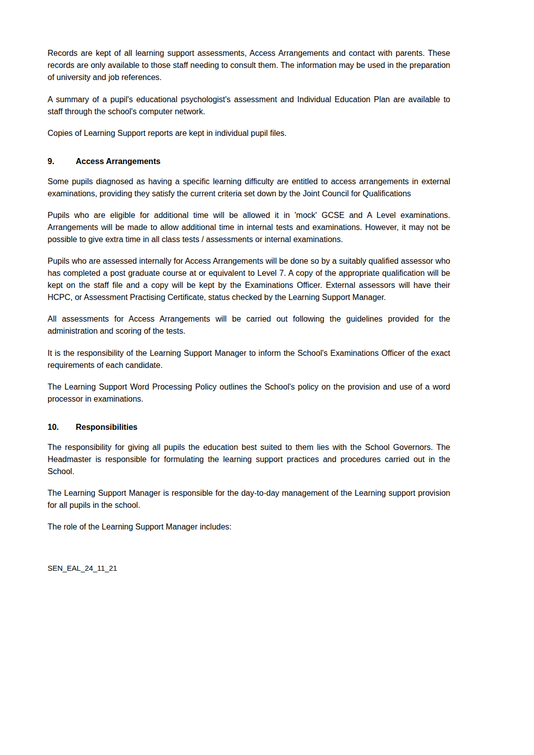Records are kept of all learning support assessments, Access Arrangements and contact with parents. These records are only available to those staff needing to consult them. The information may be used in the preparation of university and job references.
A summary of a pupil's educational psychologist's assessment and Individual Education Plan are available to staff through the school's computer network.
Copies of Learning Support reports are kept in individual pupil files.
9. Access Arrangements
Some pupils diagnosed as having a specific learning difficulty are entitled to access arrangements in external examinations, providing they satisfy the current criteria set down by the Joint Council for Qualifications
Pupils who are eligible for additional time will be allowed it in 'mock' GCSE and A Level examinations. Arrangements will be made to allow additional time in internal tests and examinations. However, it may not be possible to give extra time in all class tests / assessments or internal examinations.
Pupils who are assessed internally for Access Arrangements will be done so by a suitably qualified assessor who has completed a post graduate course at or equivalent to Level 7. A copy of the appropriate qualification will be kept on the staff file and a copy will be kept by the Examinations Officer. External assessors will have their HCPC, or Assessment Practising Certificate, status checked by the Learning Support Manager.
All assessments for Access Arrangements will be carried out following the guidelines provided for the administration and scoring of the tests.
It is the responsibility of the Learning Support Manager to inform the School's Examinations Officer of the exact requirements of each candidate.
The Learning Support Word Processing Policy outlines the School's policy on the provision and use of a word processor in examinations.
10. Responsibilities
The responsibility for giving all pupils the education best suited to them lies with the School Governors. The Headmaster is responsible for formulating the learning support practices and procedures carried out in the School.
The Learning Support Manager is responsible for the day-to-day management of the Learning support provision for all pupils in the school.
The role of the Learning Support Manager includes:
SEN_EAL_24_11_21